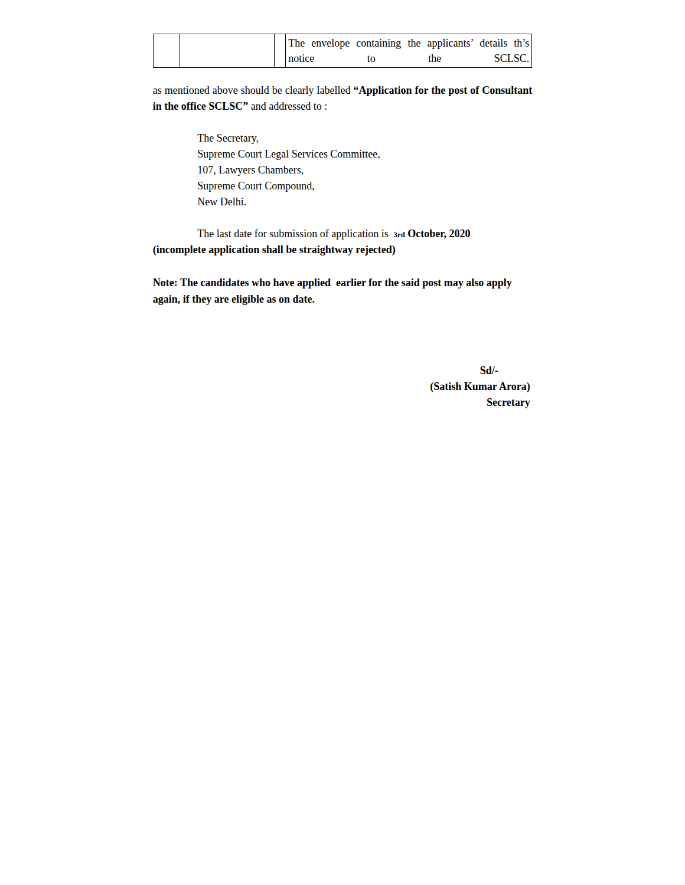| | | | The envelope containing the applicants’ details th’s notice to the SCLSC. |
as mentioned above should be clearly labelled “Application for the post of Consultant in the office SCLSC” and addressed to :
The Secretary,
Supreme Court Legal Services Committee,
107, Lawyers Chambers,
Supreme Court Compound,
New Delhi.
The last date for submission of application is 3rd October, 2020
(incomplete application shall be straightway rejected)
Note: The candidates who have applied earlier for the said post may also apply again, if they are eligible as on date.
Sd/-
(Satish Kumar Arora)
Secretary